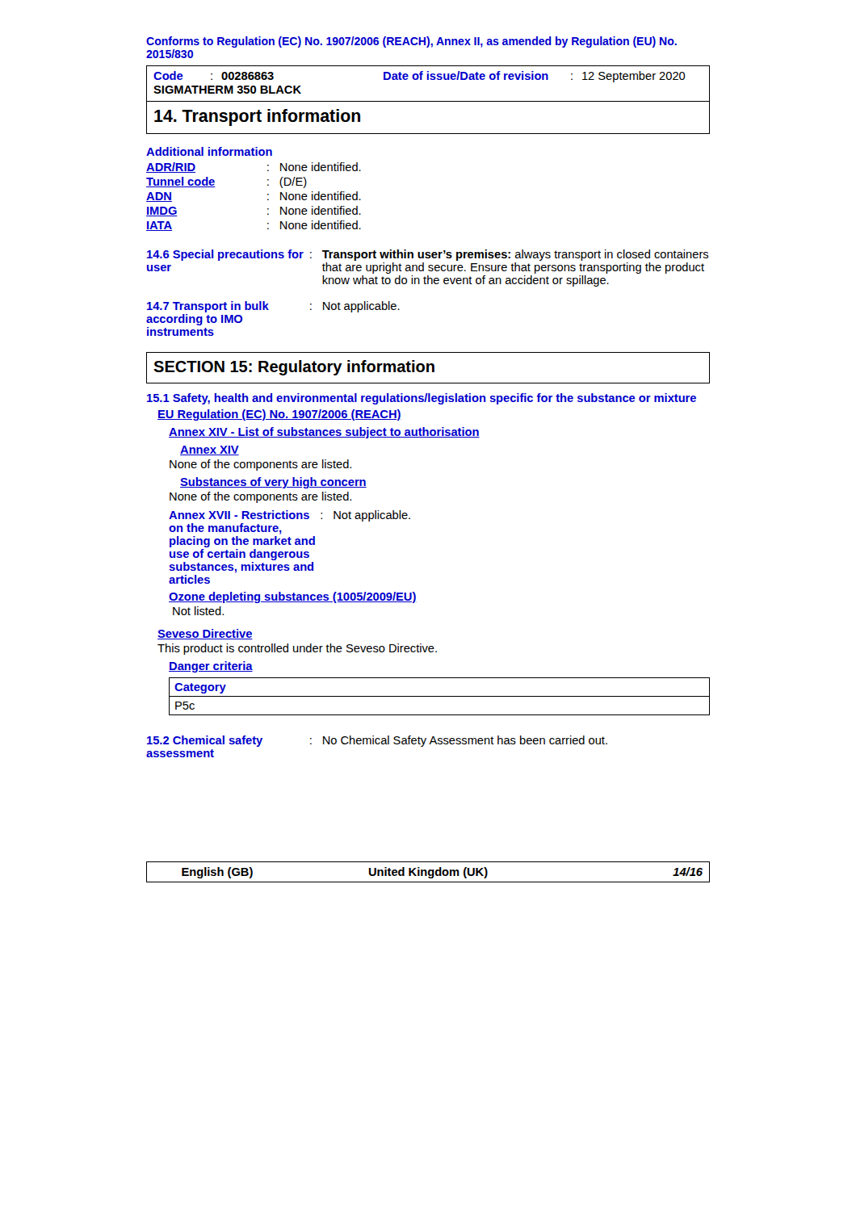Conforms to Regulation (EC) No. 1907/2006 (REACH), Annex II, as amended by Regulation (EU) No. 2015/830
Code : 00286863 Date of issue/Date of revision : 12 September 2020
SIGMATHERM 350 BLACK
14. Transport information
Additional information
| ADR/RID | : | None identified. |
| Tunnel code | : | (D/E) |
| ADN | : | None identified. |
| IMDG | : | None identified. |
| IATA | : | None identified. |
| 14.6 Special precautions for user | : | Transport within user’s premises: always transport in closed containers that are upright and secure. Ensure that persons transporting the product know what to do in the event of an accident or spillage. |
| 14.7 Transport in bulk according to IMO instruments | : | Not applicable. |
SECTION 15: Regulatory information
15.1 Safety, health and environmental regulations/legislation specific for the substance or mixture
EU Regulation (EC) No. 1907/2006 (REACH)
Annex XIV - List of substances subject to authorisation
Annex XIV
None of the components are listed.
Substances of very high concern
None of the components are listed.
| Annex XVII - Restrictions on the manufacture, placing on the market and use of certain dangerous substances, mixtures and articles | : | Not applicable. |
Ozone depleting substances (1005/2009/EU)
Not listed.
Seveso Directive
This product is controlled under the Seveso Directive.
Danger criteria
| Category |
| --- |
| P5c |
| 15.2 Chemical safety assessment | : | No Chemical Safety Assessment has been carried out. |
| English (GB) | United Kingdom (UK) | 14/16 |